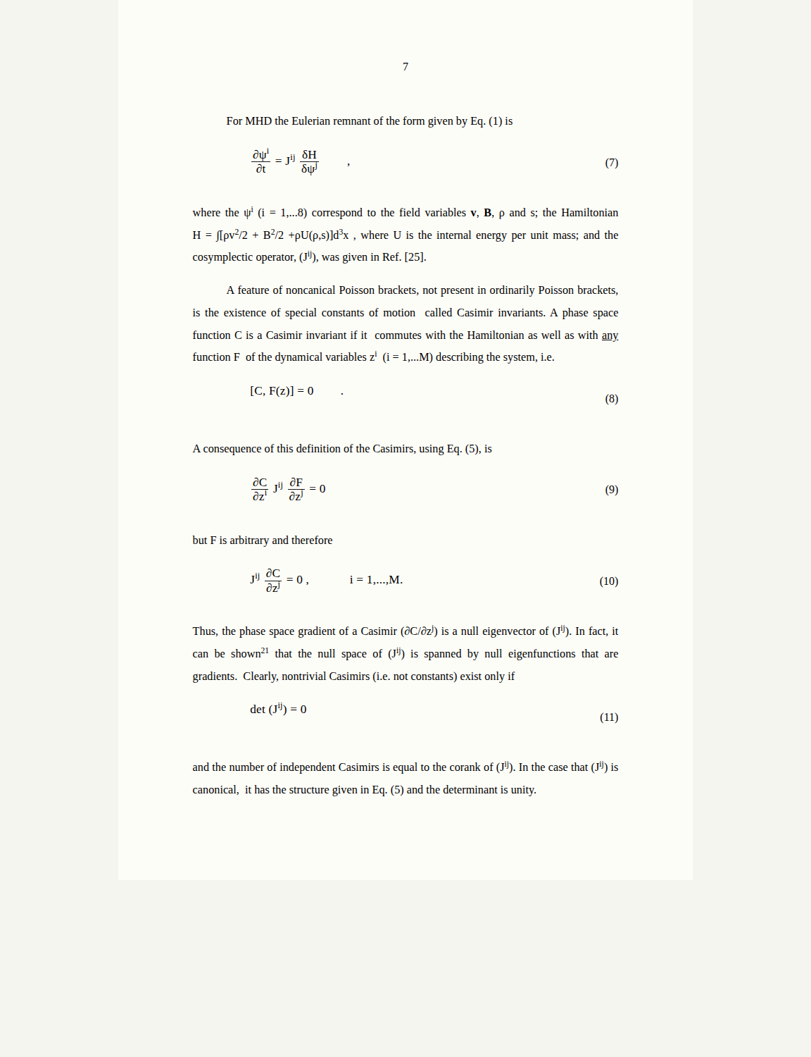7
For MHD the Eulerian remnant of the form given by Eq. (1) is
∂ψi∂t = Jij δH δψj ,
(7)
where the ψi (i = 1,...8) correspond to the field variables v, B, ρ and s; the Hamiltonian H = ∫[ρv2/2 + B2/2 +ρU(ρ,s)]d3x , where U is the internal energy per unit mass; and the cosymplectic operator, (Jij), was given in Ref. [25].
A feature of noncanical Poisson brackets, not present in ordinarily Poisson brackets, is the existence of special constants of motion called Casimir invariants. A phase space function C is a Casimir invariant if it commutes with the Hamiltonian as well as with any function F of the dynamical variables zi (i = 1,...M) describing the system, i.e.
[C, F(z)] = 0 .
(8)
A consequence of this definition of the Casimirs, using Eq. (5), is
∂C∂zi Jij ∂F∂zj = 0
(9)
but F is arbitrary and therefore
Jij ∂C∂zj = 0 , i = 1,...,M.
(10)
Thus, the phase space gradient of a Casimir (∂C/∂zj) is a null eigenvector of (Jij). In fact, it can be shown21 that the null space of (Jij) is spanned by null eigenfunctions that are gradients. Clearly, nontrivial Casimirs (i.e. not constants) exist only if
det (Jij) = 0
(11)
and the number of independent Casimirs is equal to the corank of (Jij). In the case that (Jij) is canonical, it has the structure given in Eq. (5) and the determinant is unity.